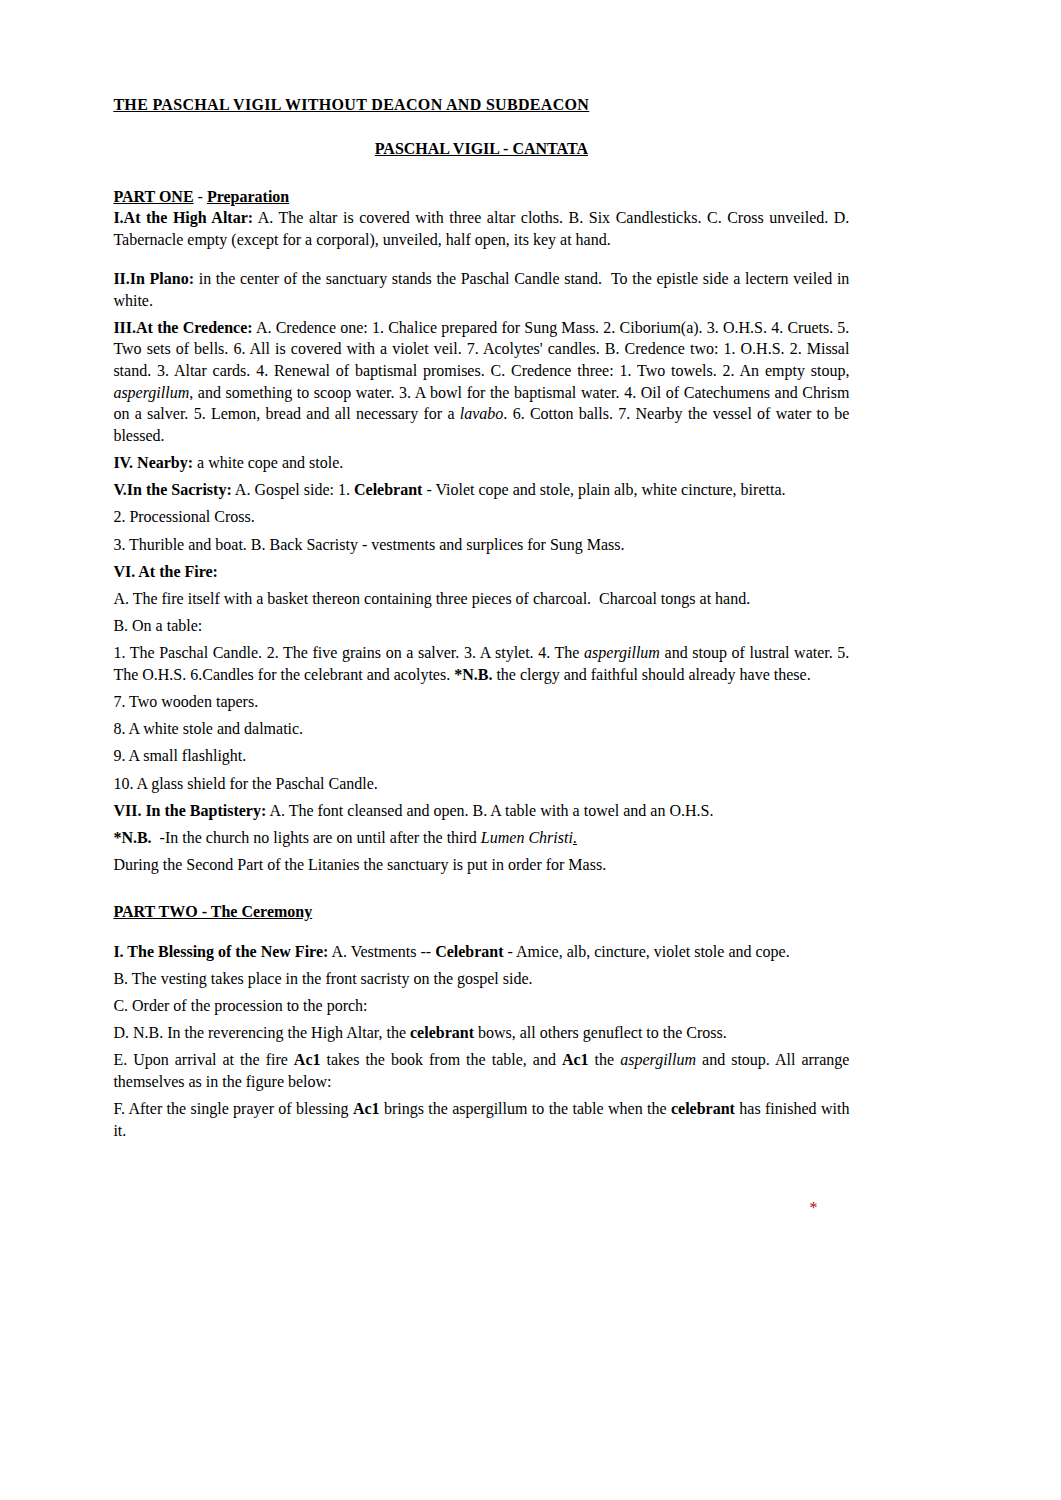THE PASCHAL VIGIL WITHOUT DEACON AND SUBDEACON
PASCHAL VIGIL - CANTATA
PART ONE - Preparation
I.At the High Altar: A. The altar is covered with three altar cloths. B. Six Candlesticks. C. Cross unveiled. D. Tabernacle empty (except for a corporal), unveiled, half open, its key at hand.
II.In Plano: in the center of the sanctuary stands the Paschal Candle stand. To the epistle side a lectern veiled in white.
III.At the Credence: A. Credence one: 1. Chalice prepared for Sung Mass. 2. Ciborium(a). 3. O.H.S. 4. Cruets. 5. Two sets of bells. 6. All is covered with a violet veil. 7. Acolytes' candles. B. Credence two: 1. O.H.S. 2. Missal stand. 3. Altar cards. 4. Renewal of baptismal promises. C. Credence three: 1. Two towels. 2. An empty stoup, aspergillum, and something to scoop water. 3. A bowl for the baptismal water. 4. Oil of Catechumens and Chrism on a salver. 5. Lemon, bread and all necessary for a lavabo. 6. Cotton balls. 7. Nearby the vessel of water to be blessed.
IV. Nearby: a white cope and stole.
V.In the Sacristy: A. Gospel side: 1. Celebrant - Violet cope and stole, plain alb, white cincture, biretta.
2. Processional Cross.
3. Thurible and boat. B. Back Sacristy - vestments and surplices for Sung Mass.
VI. At the Fire:
A. The fire itself with a basket thereon containing three pieces of charcoal. Charcoal tongs at hand.
B. On a table:
1. The Paschal Candle. 2. The five grains on a salver. 3. A stylet. 4. The aspergillum and stoup of lustral water. 5. The O.H.S. 6.Candles for the celebrant and acolytes. *N.B. the clergy and faithful should already have these.
7. Two wooden tapers.
8. A white stole and dalmatic.
9. A small flashlight.
10. A glass shield for the Paschal Candle.
VII. In the Baptistery: A. The font cleansed and open. B. A table with a towel and an O.H.S.
*N.B. -In the church no lights are on until after the third Lumen Christi.
During the Second Part of the Litanies the sanctuary is put in order for Mass.
PART TWO - The Ceremony
I. The Blessing of the New Fire: A. Vestments -- Celebrant - Amice, alb, cincture, violet stole and cope.
B. The vesting takes place in the front sacristy on the gospel side.
C. Order of the procession to the porch:
D. N.B. In the reverencing the High Altar, the celebrant bows, all others genuflect to the Cross.
E. Upon arrival at the fire Ac1 takes the book from the table, and Ac1 the aspergillum and stoup. All arrange themselves as in the figure below:
F. After the single prayer of blessing Ac1 brings the aspergillum to the table when the celebrant has finished with it.
*